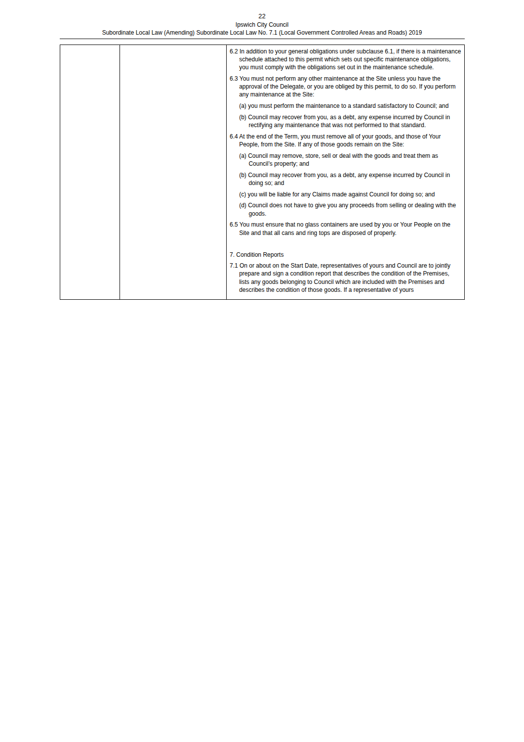22
Ipswich City Council
Subordinate Local Law (Amending) Subordinate Local Law No. 7.1 (Local Government Controlled Areas and Roads) 2019
| | | 6.2 In addition to your general obligations under subclause 6.1, if there is a maintenance schedule attached to this permit which sets out specific maintenance obligations, you must comply with the obligations set out in the maintenance schedule. 6.3 You must not perform any other maintenance at the Site unless you have the approval of the Delegate, or you are obliged by this permit, to do so. If you perform any maintenance at the Site: (a) you must perform the maintenance to a standard satisfactory to Council; and (b) Council may recover from you, as a debt, any expense incurred by Council in rectifying any maintenance that was not performed to that standard. 6.4 At the end of the Term, you must remove all of your goods, and those of Your People, from the Site. If any of those goods remain on the Site: (a) Council may remove, store, sell or deal with the goods and treat them as Council’s property; and (b) Council may recover from you, as a debt, any expense incurred by Council in doing so; and (c) you will be liable for any Claims made against Council for doing so; and (d) Council does not have to give you any proceeds from selling or dealing with the goods. 6.5 You must ensure that no glass containers are used by you or Your People on the Site and that all cans and ring tops are disposed of properly. 7. Condition Reports 7.1 On or about on the Start Date, representatives of yours and Council are to jointly prepare and sign a condition report that describes the condition of the Premises, lists any goods belonging to Council which are included with the Premises and describes the condition of those goods. If a representative of yours |